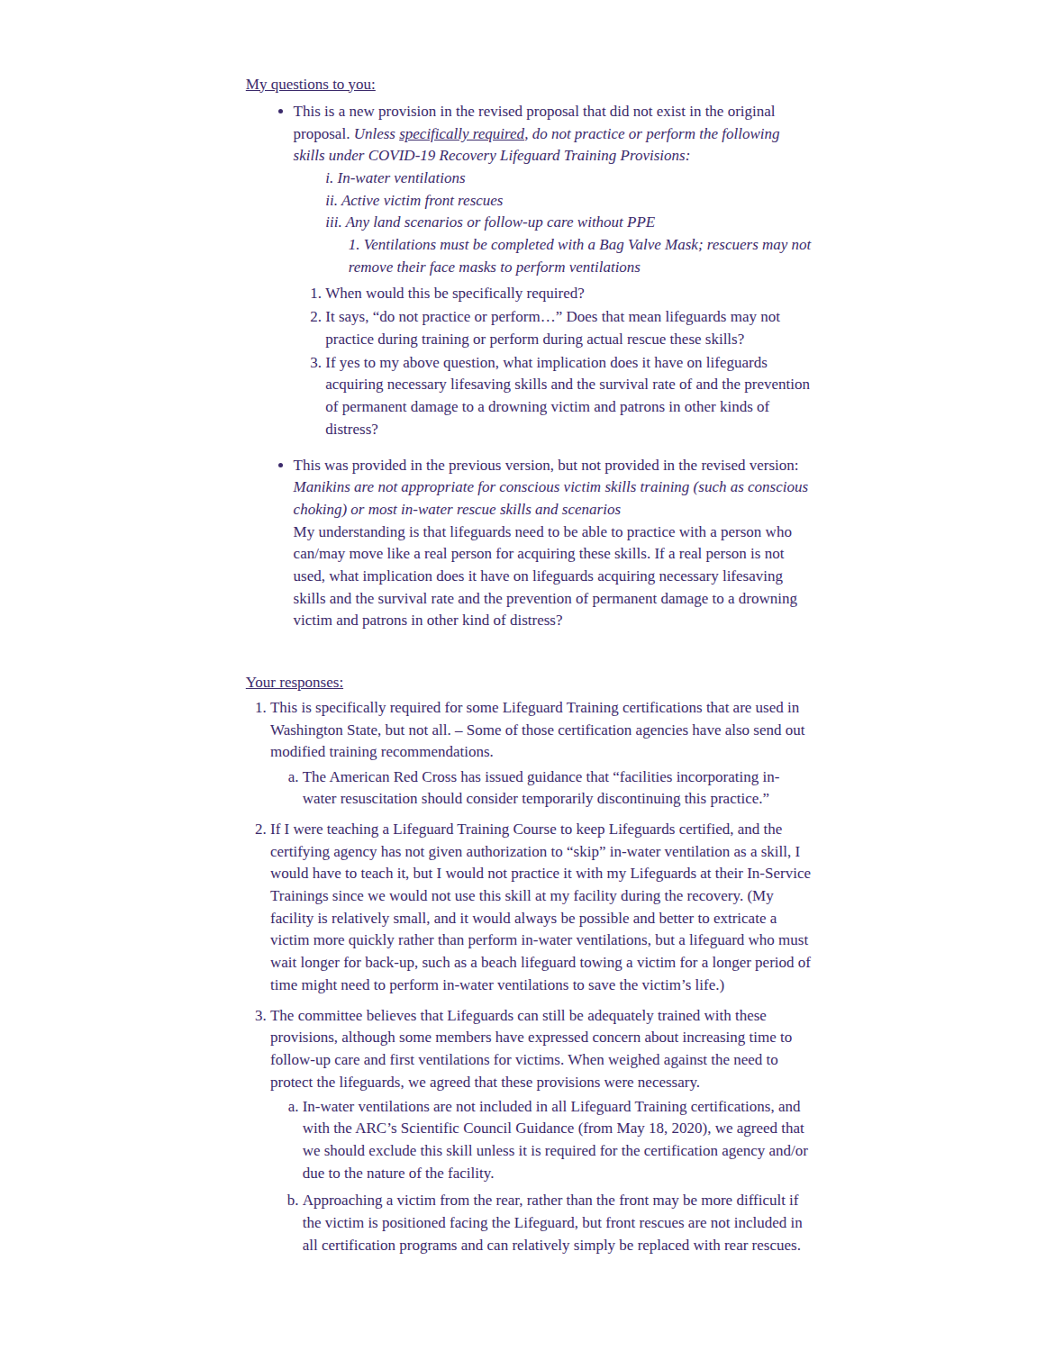My questions to you:
This is a new provision in the revised proposal that did not exist in the original proposal. Unless specifically required, do not practice or perform the following skills under COVID-19 Recovery Lifeguard Training Provisions:
i. In-water ventilations
ii. Active victim front rescues
iii. Any land scenarios or follow-up care without PPE
1. Ventilations must be completed with a Bag Valve Mask; rescuers may not remove their face masks to perform ventilations
When would this be specifically required?
It says, “do not practice or perform…” Does that mean lifeguards may not practice during training or perform during actual rescue these skills?
If yes to my above question, what implication does it have on lifeguards acquiring necessary lifesaving skills and the survival rate of and the prevention of permanent damage to a drowning victim and patrons in other kinds of distress?
This was provided in the previous version, but not provided in the revised version:
Manikins are not appropriate for conscious victim skills training (such as conscious choking) or most in-water rescue skills and scenarios
My understanding is that lifeguards need to be able to practice with a person who can/may move like a real person for acquiring these skills. If a real person is not used, what implication does it have on lifeguards acquiring necessary lifesaving skills and the survival rate and the prevention of permanent damage to a drowning victim and patrons in other kind of distress?
Your responses:
This is specifically required for some Lifeguard Training certifications that are used in Washington State, but not all. – Some of those certification agencies have also send out modified training recommendations.
The American Red Cross has issued guidance that “facilities incorporating in-water resuscitation should consider temporarily discontinuing this practice.”
If I were teaching a Lifeguard Training Course to keep Lifeguards certified, and the certifying agency has not given authorization to “skip” in-water ventilation as a skill, I would have to teach it, but I would not practice it with my Lifeguards at their In-Service Trainings since we would not use this skill at my facility during the recovery. (My facility is relatively small, and it would always be possible and better to extricate a victim more quickly rather than perform in-water ventilations, but a lifeguard who must wait longer for back-up, such as a beach lifeguard towing a victim for a longer period of time might need to perform in-water ventilations to save the victim’s life.)
The committee believes that Lifeguards can still be adequately trained with these provisions, although some members have expressed concern about increasing time to follow-up care and first ventilations for victims. When weighed against the need to protect the lifeguards, we agreed that these provisions were necessary.
In-water ventilations are not included in all Lifeguard Training certifications, and with the ARC’s Scientific Council Guidance (from May 18, 2020), we agreed that we should exclude this skill unless it is required for the certification agency and/or due to the nature of the facility.
Approaching a victim from the rear, rather than the front may be more difficult if the victim is positioned facing the Lifeguard, but front rescues are not included in all certification programs and can relatively simply be replaced with rear rescues.